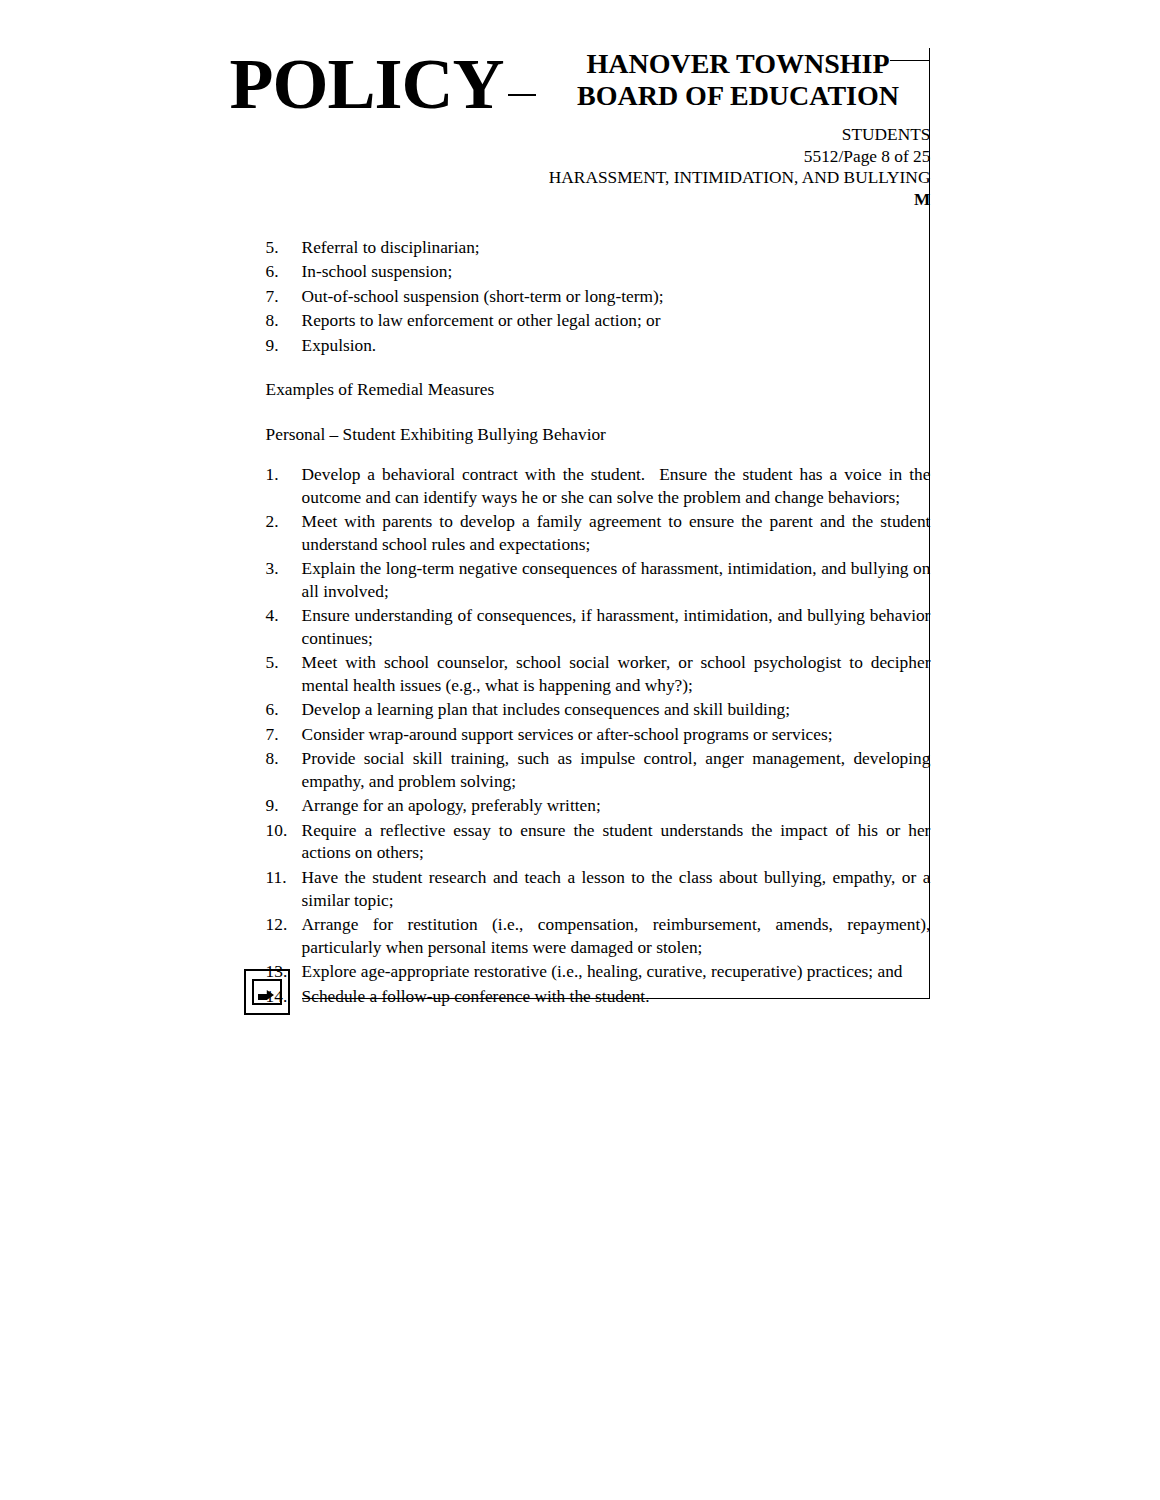POLICY
HANOVER TOWNSHIP
BOARD OF EDUCATION
STUDENTS
5512/Page 8 of 25
HARASSMENT, INTIMIDATION, AND BULLYING
M
5. Referral to disciplinarian;
6. In-school suspension;
7. Out-of-school suspension (short-term or long-term);
8. Reports to law enforcement or other legal action; or
9. Expulsion.
Examples of Remedial Measures
Personal – Student Exhibiting Bullying Behavior
1. Develop a behavioral contract with the student. Ensure the student has a voice in the outcome and can identify ways he or she can solve the problem and change behaviors;
2. Meet with parents to develop a family agreement to ensure the parent and the student understand school rules and expectations;
3. Explain the long-term negative consequences of harassment, intimidation, and bullying on all involved;
4. Ensure understanding of consequences, if harassment, intimidation, and bullying behavior continues;
5. Meet with school counselor, school social worker, or school psychologist to decipher mental health issues (e.g., what is happening and why?);
6. Develop a learning plan that includes consequences and skill building;
7. Consider wrap-around support services or after-school programs or services;
8. Provide social skill training, such as impulse control, anger management, developing empathy, and problem solving;
9. Arrange for an apology, preferably written;
10. Require a reflective essay to ensure the student understands the impact of his or her actions on others;
11. Have the student research and teach a lesson to the class about bullying, empathy, or a similar topic;
12. Arrange for restitution (i.e., compensation, reimbursement, amends, repayment), particularly when personal items were damaged or stolen;
13. Explore age-appropriate restorative (i.e., healing, curative, recuperative) practices; and
14. Schedule a follow-up conference with the student.